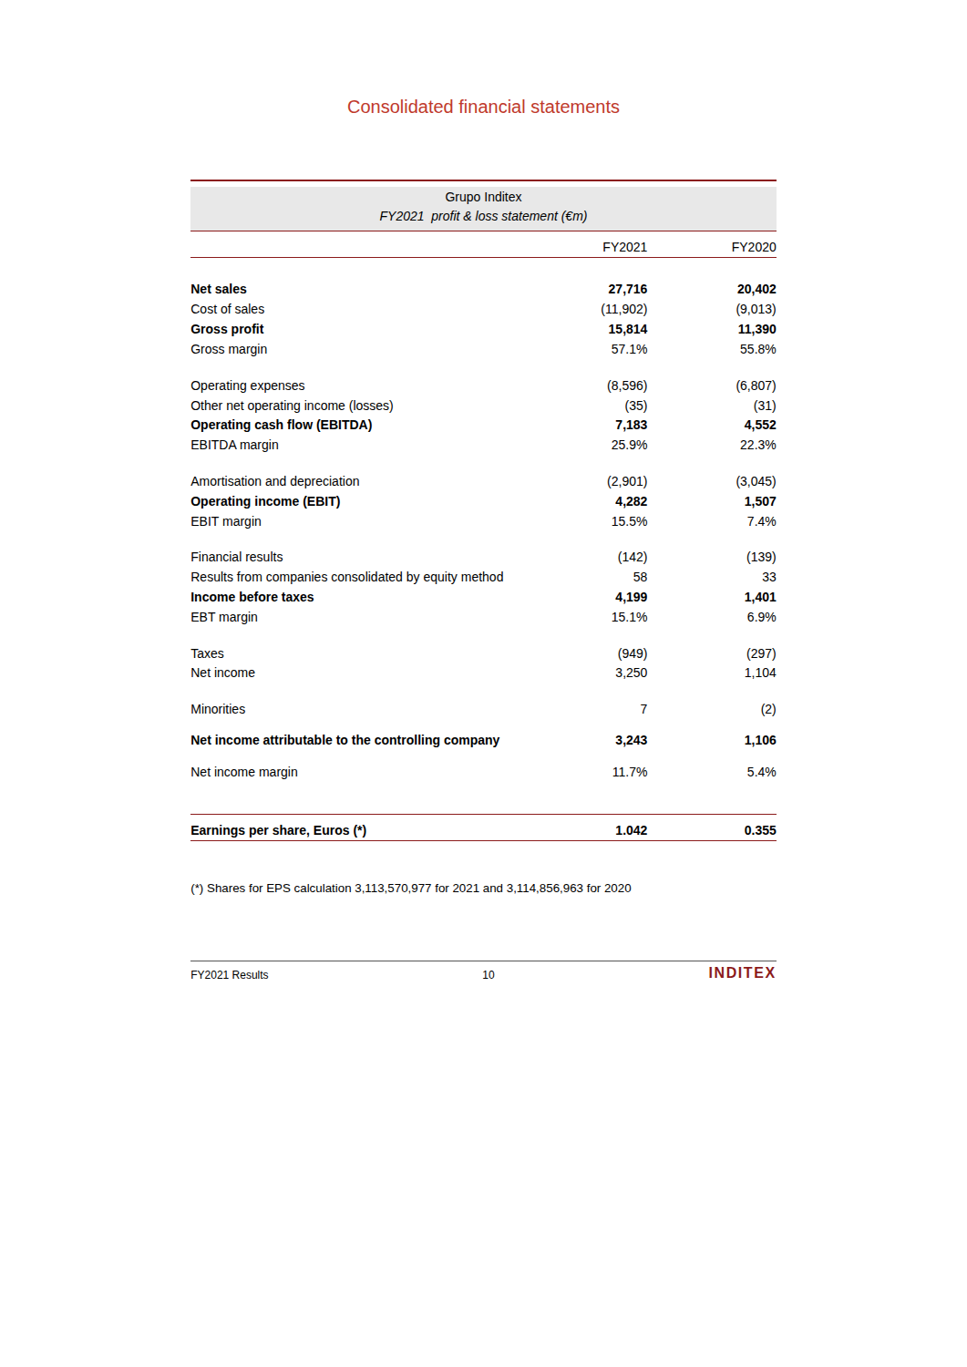Consolidated financial statements
| Grupo Inditex |
| FY2021 profit & loss statement (€m) |
| | FY2021 | FY2020 |
| Net sales | 27,716 | 20,402 |
| Cost of sales | (11,902) | (9,013) |
| Gross profit | 15,814 | 11,390 |
| Gross margin | 57.1% | 55.8% |
| Operating expenses | (8,596) | (6,807) |
| Other net operating income (losses) | (35) | (31) |
| Operating cash flow (EBITDA) | 7,183 | 4,552 |
| EBITDA margin | 25.9% | 22.3% |
| Amortisation and depreciation | (2,901) | (3,045) |
| Operating income (EBIT) | 4,282 | 1,507 |
| EBIT margin | 15.5% | 7.4% |
| Financial results | (142) | (139) |
| Results from companies consolidated by equity method | 58 | 33 |
| Income before taxes | 4,199 | 1,401 |
| EBT margin | 15.1% | 6.9% |
| Taxes | (949) | (297) |
| Net income | 3,250 | 1,104 |
| Minorities | 7 | (2) |
| Net income attributable to the controlling company | 3,243 | 1,106 |
| Net income margin | 11.7% | 5.4% |
| Earnings per share, Euros (*) | 1.042 | 0.355 |
(*) Shares for EPS calculation 3,113,570,977 for 2021 and 3,114,856,963 for 2020
FY2021 Results
10
INDITEX